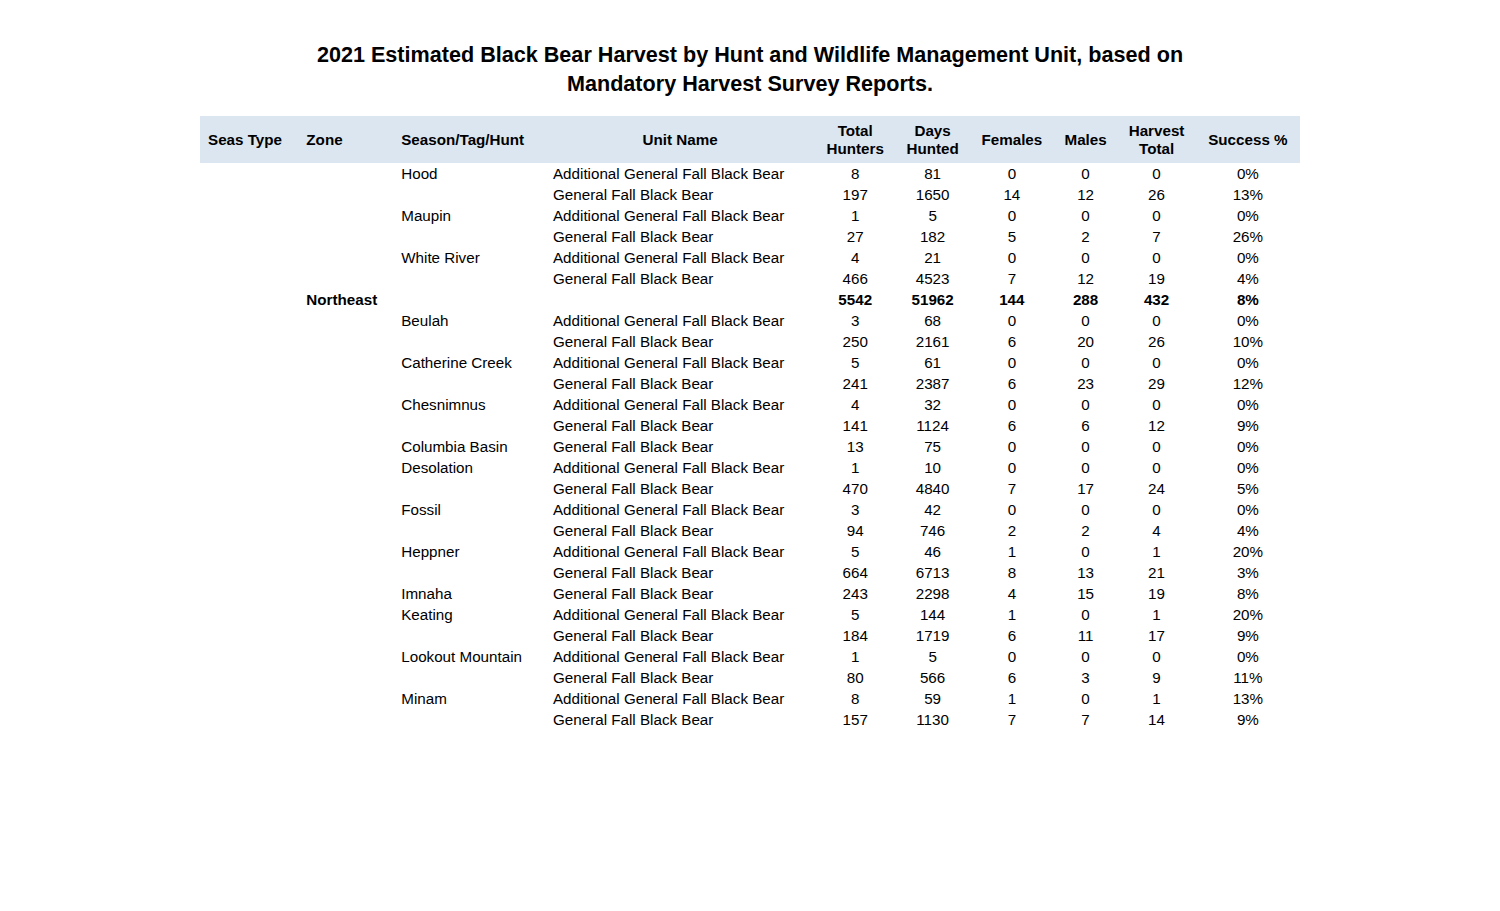2021 Estimated Black Bear Harvest by Hunt and Wildlife Management Unit, based on Mandatory Harvest Survey Reports.
| Seas Type | Zone | Season/Tag/Hunt | Unit Name | Total Hunters | Days Hunted | Females | Males | Harvest Total | Success % |
| --- | --- | --- | --- | --- | --- | --- | --- | --- | --- |
| | | Hood | Additional General Fall Black Bear | 8 | 81 | 0 | 0 | 0 | 0% |
| | | | General Fall Black Bear | 197 | 1650 | 14 | 12 | 26 | 13% |
| | | Maupin | Additional General Fall Black Bear | 1 | 5 | 0 | 0 | 0 | 0% |
| | | | General Fall Black Bear | 27 | 182 | 5 | 2 | 7 | 26% |
| | | White River | Additional General Fall Black Bear | 4 | 21 | 0 | 0 | 0 | 0% |
| | | | General Fall Black Bear | 466 | 4523 | 7 | 12 | 19 | 4% |
| | Northeast | | | 5542 | 51962 | 144 | 288 | 432 | 8% |
| | | Beulah | Additional General Fall Black Bear | 3 | 68 | 0 | 0 | 0 | 0% |
| | | | General Fall Black Bear | 250 | 2161 | 6 | 20 | 26 | 10% |
| | | Catherine Creek | Additional General Fall Black Bear | 5 | 61 | 0 | 0 | 0 | 0% |
| | | | General Fall Black Bear | 241 | 2387 | 6 | 23 | 29 | 12% |
| | | Chesnimnus | Additional General Fall Black Bear | 4 | 32 | 0 | 0 | 0 | 0% |
| | | | General Fall Black Bear | 141 | 1124 | 6 | 6 | 12 | 9% |
| | | Columbia Basin | General Fall Black Bear | 13 | 75 | 0 | 0 | 0 | 0% |
| | | Desolation | Additional General Fall Black Bear | 1 | 10 | 0 | 0 | 0 | 0% |
| | | | General Fall Black Bear | 470 | 4840 | 7 | 17 | 24 | 5% |
| | | Fossil | Additional General Fall Black Bear | 3 | 42 | 0 | 0 | 0 | 0% |
| | | | General Fall Black Bear | 94 | 746 | 2 | 2 | 4 | 4% |
| | | Heppner | Additional General Fall Black Bear | 5 | 46 | 1 | 0 | 1 | 20% |
| | | | General Fall Black Bear | 664 | 6713 | 8 | 13 | 21 | 3% |
| | | Imnaha | General Fall Black Bear | 243 | 2298 | 4 | 15 | 19 | 8% |
| | | Keating | Additional General Fall Black Bear | 5 | 144 | 1 | 0 | 1 | 20% |
| | | | General Fall Black Bear | 184 | 1719 | 6 | 11 | 17 | 9% |
| | | Lookout Mountain | Additional General Fall Black Bear | 1 | 5 | 0 | 0 | 0 | 0% |
| | | | General Fall Black Bear | 80 | 566 | 6 | 3 | 9 | 11% |
| | | Minam | Additional General Fall Black Bear | 8 | 59 | 1 | 0 | 1 | 13% |
| | | | General Fall Black Bear | 157 | 1130 | 7 | 7 | 14 | 9% |